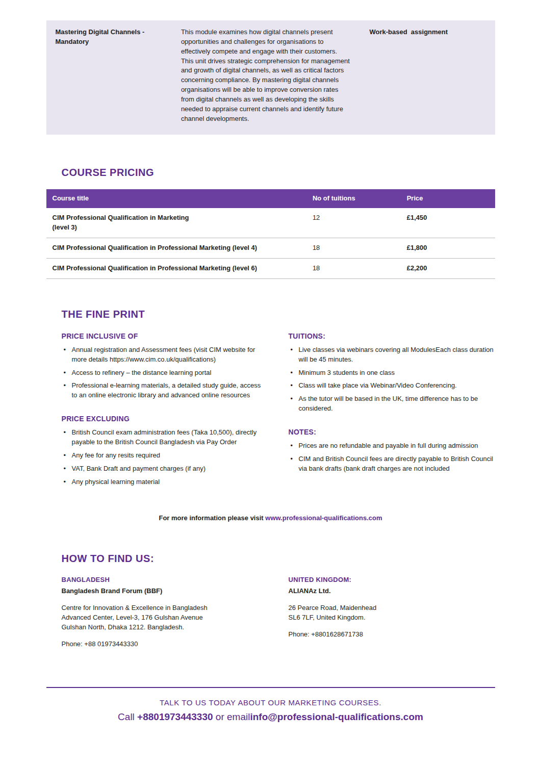| Mastering Digital Channels - Mandatory | This module examines how digital channels present opportunities and challenges for organisations to effectively compete and engage with their customers. This unit drives strategic comprehension for management and growth of digital channels, as well as critical factors concerning compliance. By mastering digital channels organisations will be able to improve conversion rates from digital channels as well as developing the skills needed to appraise current channels and identify future channel developments. | Work-based assignment |
COURSE PRICING
| Course title | No of tuitions | Price |
| --- | --- | --- |
| CIM Professional Qualification in Marketing (level 3) | 12 | £1,450 |
| CIM Professional Qualification in Professional Marketing (level 4) | 18 | £1,800 |
| CIM Professional Qualification in Professional Marketing (level 6) | 18 | £2,200 |
THE FINE PRINT
PRICE INCLUSIVE OF
Annual registration and Assessment fees (visit CIM website for more details https://www.cim.co.uk/qualifications)
Access to refinery – the distance learning portal
Professional e-learning materials, a detailed study guide, access to an online electronic library and advanced online resources
PRICE EXCLUDING
British Council exam administration fees (Taka 10,500), directly payable to the British Council Bangladesh via Pay Order
Any fee for any resits required
VAT, Bank Draft and payment charges (if any)
Any physical learning material
TUITIONS:
Live classes via webinars covering all ModulesEach class duration will be 45 minutes.
Minimum 3 students in one class
Class will take place via Webinar/Video Conferencing.
As the tutor will be based in the UK, time difference has to be considered.
NOTES:
Prices are no refundable and payable in full during admission
CIM and British Council fees are directly payable to British Council via bank drafts (bank draft charges are not included
For more information please visit www.professional-qualifications.com
HOW TO FIND US:
BANGLADESH
Bangladesh Brand Forum (BBF)
Centre for Innovation & Excellence in Bangladesh
Advanced Center, Level-3, 176 Gulshan Avenue
Gulshan North, Dhaka 1212. Bangladesh.
Phone: +88 01973443330
UNITED KINGDOM:
ALIANAz Ltd.
26 Pearce Road, Maidenhead
SL6 7LF, United Kingdom.
Phone: +8801628671738
TALK TO US TODAY ABOUT OUR MARKETING COURSES.
Call +8801973443330 or emailinfo@professional-qualifications.com